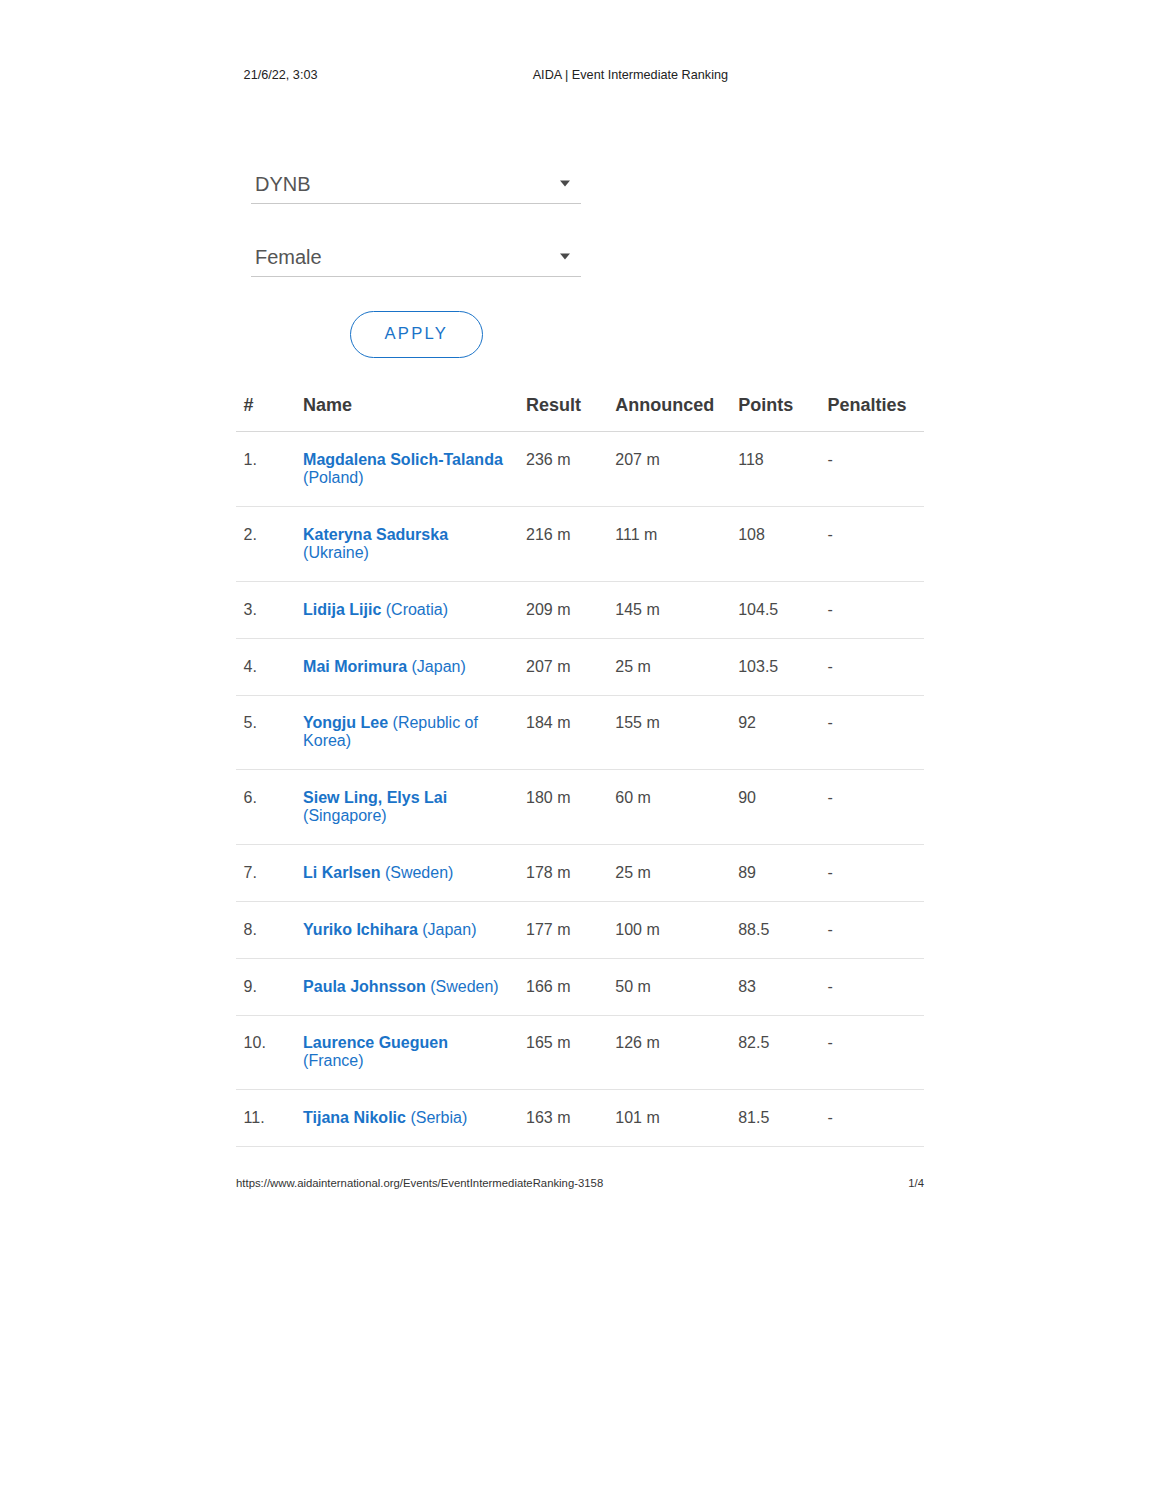21/6/22, 3:03 AIDA | Event Intermediate Ranking
DYNB
Female
APPLY
| # | Name | Result | Announced | Points | Penalties |
| --- | --- | --- | --- | --- | --- |
| 1. | Magdalena Solich-Talanda (Poland) | 236 m | 207 m | 118 | - |
| 2. | Kateryna Sadurska (Ukraine) | 216 m | 111 m | 108 | - |
| 3. | Lidija Lijic (Croatia) | 209 m | 145 m | 104.5 | - |
| 4. | Mai Morimura (Japan) | 207 m | 25 m | 103.5 | - |
| 5. | Yongju Lee (Republic of Korea) | 184 m | 155 m | 92 | - |
| 6. | Siew Ling, Elys Lai (Singapore) | 180 m | 60 m | 90 | - |
| 7. | Li Karlsen (Sweden) | 178 m | 25 m | 89 | - |
| 8. | Yuriko Ichihara (Japan) | 177 m | 100 m | 88.5 | - |
| 9. | Paula Johnsson (Sweden) | 166 m | 50 m | 83 | - |
| 10. | Laurence Gueguen (France) | 165 m | 126 m | 82.5 | - |
| 11. | Tijana Nikolic (Serbia) | 163 m | 101 m | 81.5 | - |
https://www.aidainternational.org/Events/EventIntermediateRanking-3158 1/4